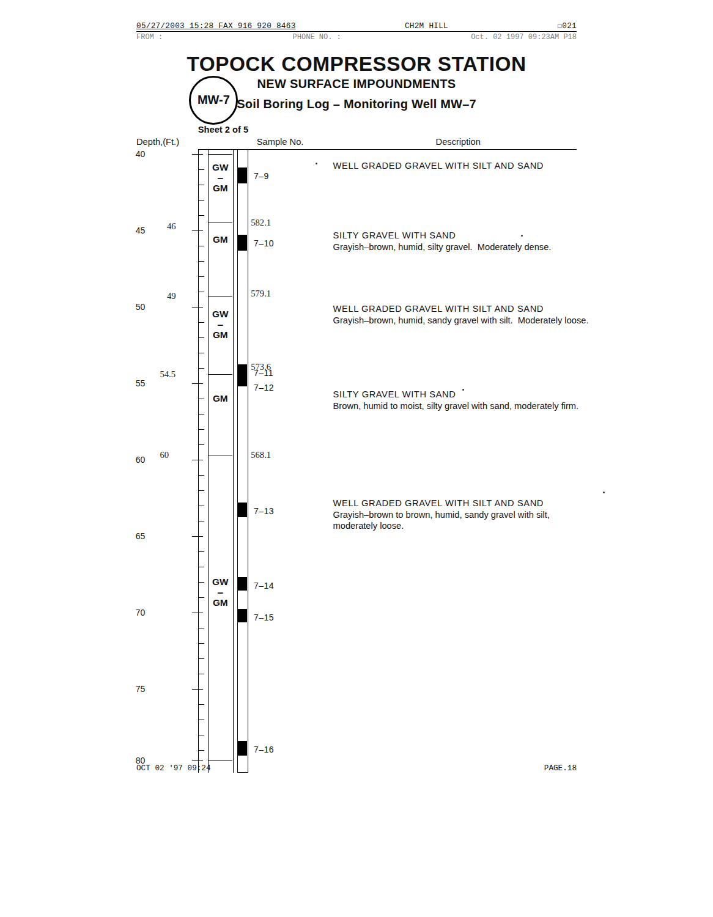05/27/2003 15:28 FAX 916 920 8463 CH2M HILL ☐021
FROM : PHONE NO. : Oct. 02 1997 09:23AM P18
MW-7
TOPOCK COMPRESSOR STATION
NEW SURFACE IMPOUNDMENTS
Soil Boring Log – Monitoring Well MW–7
Sheet 2 of 5
Depth,(Ft.) Sample No. Description
40
45
50
55
60
65
70
75
80
46
49
54.5
60
582.1
579.1
573.6
568.1
GW
–
GM
GM
GW
–
GM
GM
GW
–
GM
7–9
7–10
7–11
7–12
7–13
7–14
7–15
7–16
WELL GRADED GRAVEL WITH SILT AND SAND
SILTY GRAVEL WITH SAND
Grayish–brown, humid, silty gravel. Moderately dense.
WELL GRADED GRAVEL WITH SILT AND SAND
Grayish–brown, humid, sandy gravel with silt. Moderately loose.
SILTY GRAVEL WITH SAND
Brown, humid to moist, silty gravel with sand, moderately firm.
WELL GRADED GRAVEL WITH SILT AND SAND
Grayish–brown to brown, humid, sandy gravel with silt,
moderately loose.
OCT 02 '97 09:24 PAGE.18